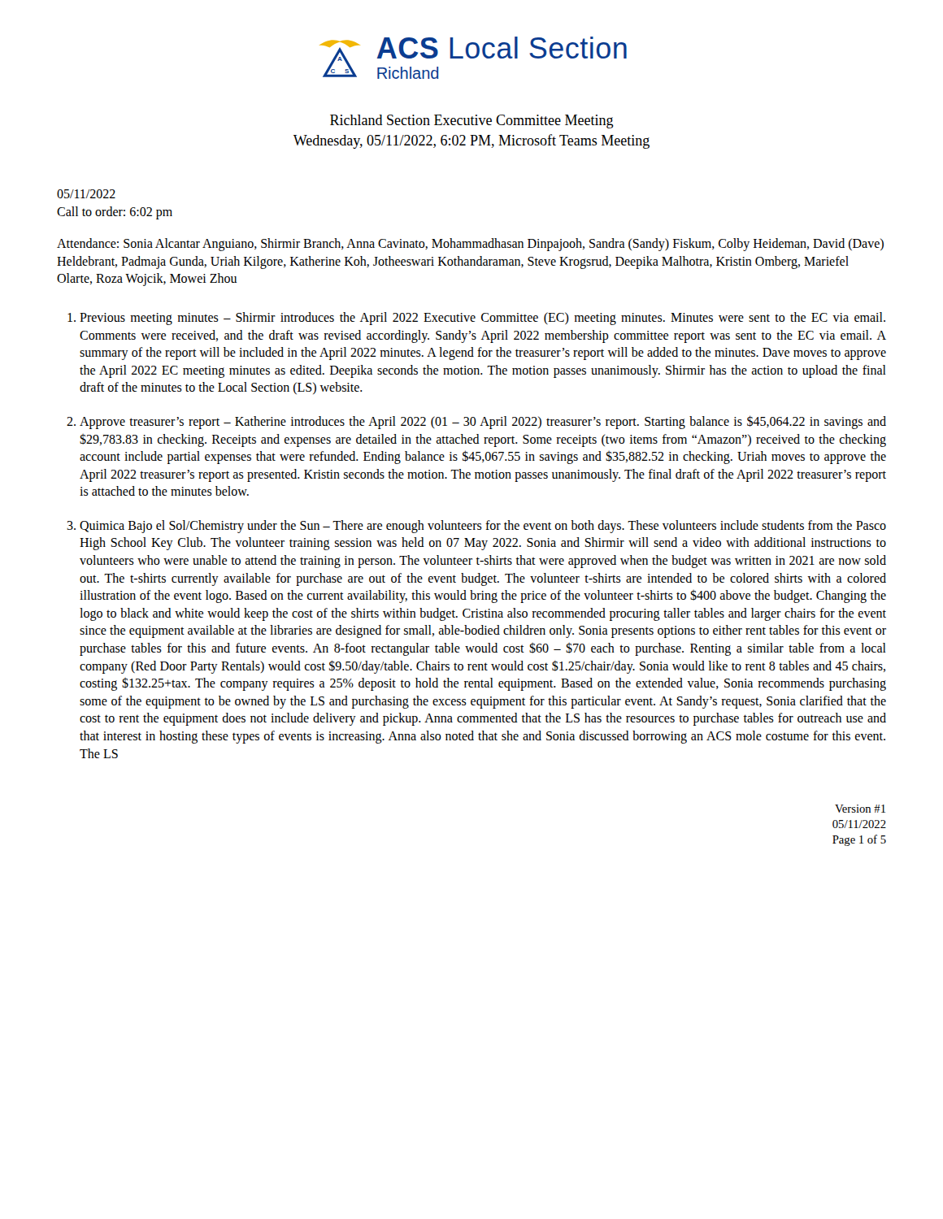A C S
ACS Local Section
Richland
Richland Section Executive Committee Meeting Wednesday, 05/11/2022, 6:02 PM, Microsoft Teams Meeting
05/11/2022
Call to order: 6:02 pm
Attendance: Sonia Alcantar Anguiano, Shirmir Branch, Anna Cavinato, Mohammadhasan Dinpajooh, Sandra (Sandy) Fiskum, Colby Heideman, David (Dave) Heldebrant, Padmaja Gunda, Uriah Kilgore, Katherine Koh, Jotheeswari Kothandaraman, Steve Krogsrud, Deepika Malhotra, Kristin Omberg, Mariefel Olarte, Roza Wojcik, Mowei Zhou
Previous meeting minutes – Shirmir introduces the April 2022 Executive Committee (EC) meeting minutes. Minutes were sent to the EC via email. Comments were received, and the draft was revised accordingly. Sandy’s April 2022 membership committee report was sent to the EC via email. A summary of the report will be included in the April 2022 minutes. A legend for the treasurer’s report will be added to the minutes. Dave moves to approve the April 2022 EC meeting minutes as edited. Deepika seconds the motion. The motion passes unanimously. Shirmir has the action to upload the final draft of the minutes to the Local Section (LS) website.
Approve treasurer’s report – Katherine introduces the April 2022 (01 – 30 April 2022) treasurer’s report. Starting balance is $45,064.22 in savings and $29,783.83 in checking. Receipts and expenses are detailed in the attached report. Some receipts (two items from “Amazon”) received to the checking account include partial expenses that were refunded. Ending balance is $45,067.55 in savings and $35,882.52 in checking. Uriah moves to approve the April 2022 treasurer’s report as presented. Kristin seconds the motion. The motion passes unanimously. The final draft of the April 2022 treasurer’s report is attached to the minutes below.
Quimica Bajo el Sol/Chemistry under the Sun – There are enough volunteers for the event on both days. These volunteers include students from the Pasco High School Key Club. The volunteer training session was held on 07 May 2022. Sonia and Shirmir will send a video with additional instructions to volunteers who were unable to attend the training in person. The volunteer t-shirts that were approved when the budget was written in 2021 are now sold out. The t-shirts currently available for purchase are out of the event budget. The volunteer t-shirts are intended to be colored shirts with a colored illustration of the event logo. Based on the current availability, this would bring the price of the volunteer t-shirts to $400 above the budget. Changing the logo to black and white would keep the cost of the shirts within budget. Cristina also recommended procuring taller tables and larger chairs for the event since the equipment available at the libraries are designed for small, able-bodied children only. Sonia presents options to either rent tables for this event or purchase tables for this and future events. An 8-foot rectangular table would cost $60 – $70 each to purchase. Renting a similar table from a local company (Red Door Party Rentals) would cost $9.50/day/table. Chairs to rent would cost $1.25/chair/day. Sonia would like to rent 8 tables and 45 chairs, costing $132.25+tax. The company requires a 25% deposit to hold the rental equipment. Based on the extended value, Sonia recommends purchasing some of the equipment to be owned by the LS and purchasing the excess equipment for this particular event. At Sandy’s request, Sonia clarified that the cost to rent the equipment does not include delivery and pickup. Anna commented that the LS has the resources to purchase tables for outreach use and that interest in hosting these types of events is increasing. Anna also noted that she and Sonia discussed borrowing an ACS mole costume for this event. The LS
Version #1
05/11/2022
Page 1 of 5